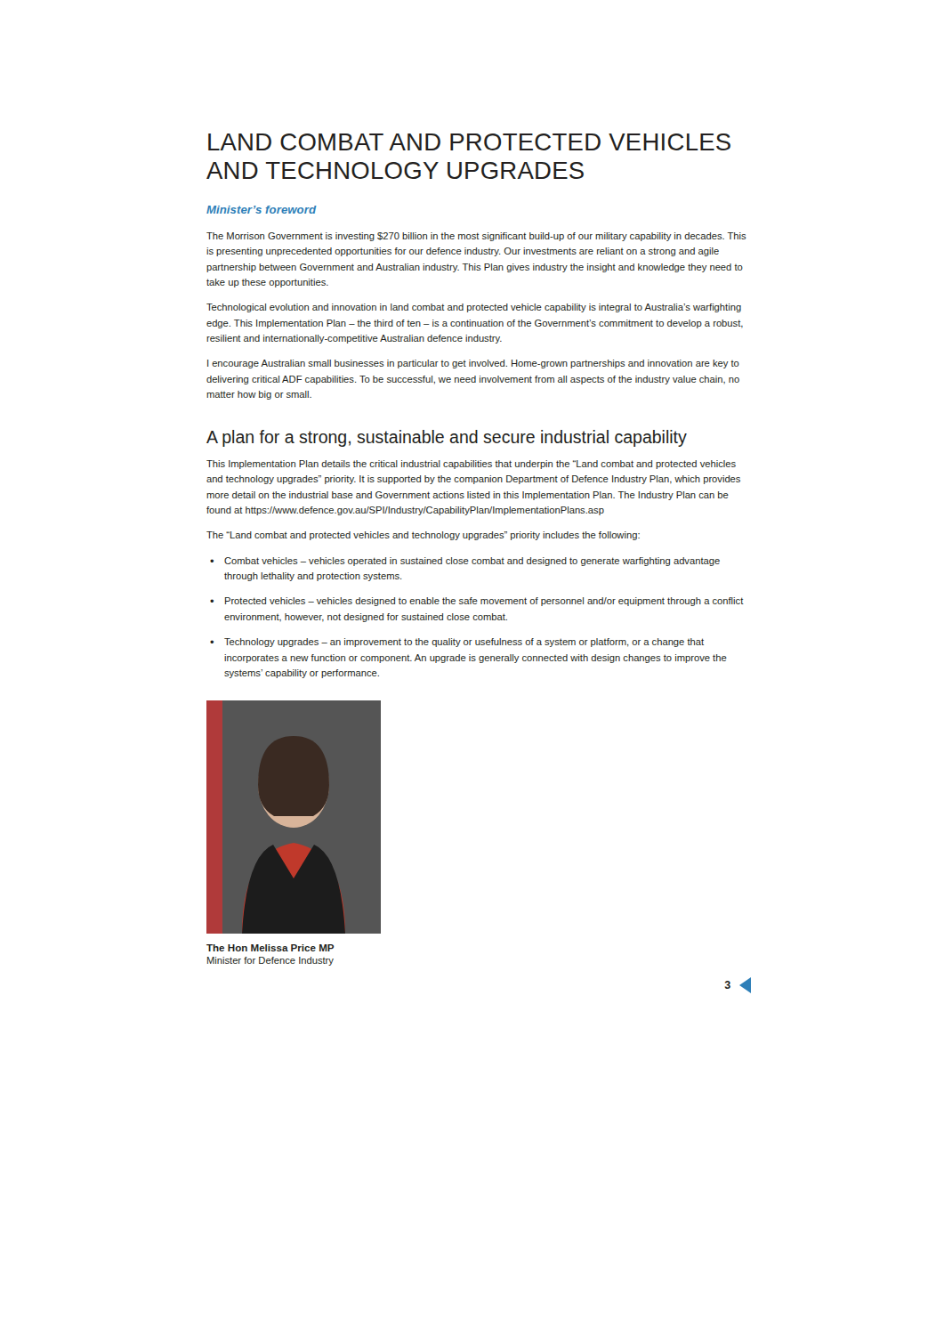Land Combat and Protected Vehicles and Technology Upgrades
Minister’s foreword
The Morrison Government is investing $270 billion in the most significant build-up of our military capability in decades. This is presenting unprecedented opportunities for our defence industry. Our investments are reliant on a strong and agile partnership between Government and Australian industry. This Plan gives industry the insight and knowledge they need to take up these opportunities.
Technological evolution and innovation in land combat and protected vehicle capability is integral to Australia’s warfighting edge. This Implementation Plan – the third of ten – is a continuation of the Government’s commitment to develop a robust, resilient and internationally-competitive Australian defence industry.
I encourage Australian small businesses in particular to get involved. Home-grown partnerships and innovation are key to delivering critical ADF capabilities. To be successful, we need involvement from all aspects of the industry value chain, no matter how big or small.
A plan for a strong, sustainable and secure industrial capability
This Implementation Plan details the critical industrial capabilities that underpin the “Land combat and protected vehicles and technology upgrades” priority. It is supported by the companion Department of Defence Industry Plan, which provides more detail on the industrial base and Government actions listed in this Implementation Plan. The Industry Plan can be found at https://www.defence.gov.au/SPI/Industry/CapabilityPlan/ImplementationPlans.asp
The “Land combat and protected vehicles and technology upgrades” priority includes the following:
Combat vehicles – vehicles operated in sustained close combat and designed to generate warfighting advantage through lethality and protection systems.
Protected vehicles – vehicles designed to enable the safe movement of personnel and/or equipment through a conflict environment, however, not designed for sustained close combat.
Technology upgrades – an improvement to the quality or usefulness of a system or platform, or a change that incorporates a new function or component. An upgrade is generally connected with design changes to improve the systems’ capability or performance.
The Hon Melissa Price MP
Minister for Defence Industry
3